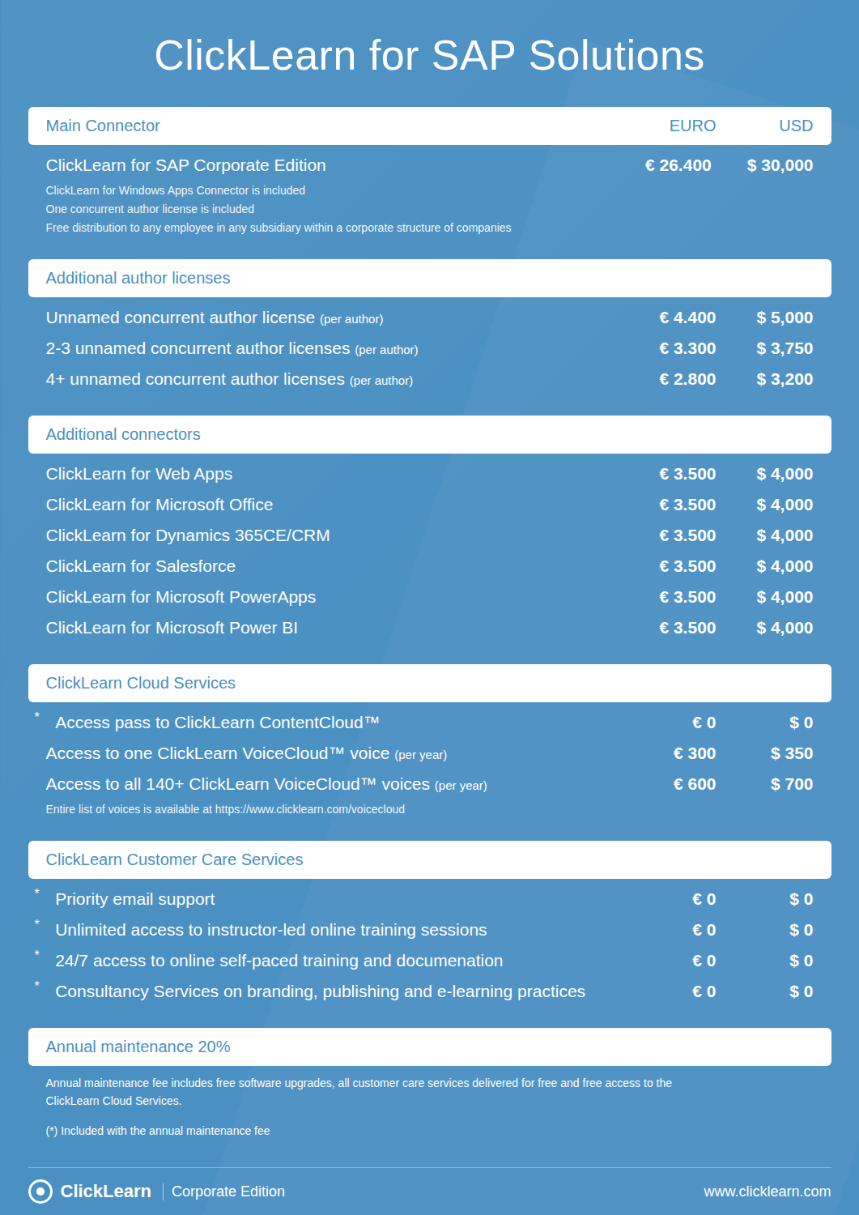ClickLearn for SAP Solutions
Main Connector EURO USD
| ClickLearn for SAP Corporate Edition | € 26.400 | $ 30,000 |
ClickLearn for Windows Apps Connector is included
One concurrent author license is included
Free distribution to any employee in any subsidiary within a corporate structure of companies
Additional author licenses
| Unnamed concurrent author license (per author) | € 4.400 | $ 5,000 |
| 2-3 unnamed concurrent author licenses (per author) | € 3.300 | $ 3,750 |
| 4+ unnamed concurrent author licenses (per author) | € 2.800 | $ 3,200 |
Additional connectors
| ClickLearn for Web Apps | € 3.500 | $ 4,000 |
| ClickLearn for Microsoft Office | € 3.500 | $ 4,000 |
| ClickLearn for Dynamics 365CE/CRM | € 3.500 | $ 4,000 |
| ClickLearn for Salesforce | € 3.500 | $ 4,000 |
| ClickLearn for Microsoft PowerApps | € 3.500 | $ 4,000 |
| ClickLearn for Microsoft Power BI | € 3.500 | $ 4,000 |
ClickLearn Cloud Services
| Access pass to ClickLearn ContentCloud™ | € 0 | $ 0 |
| Access to one ClickLearn VoiceCloud™ voice (per year) | € 300 | $ 350 |
| Access to all 140+ ClickLearn VoiceCloud™ voices (per year) | € 600 | $ 700 |
Entire list of voices is available at https://www.clicklearn.com/voicecloud
ClickLearn Customer Care Services
| Priority email support | € 0 | $ 0 |
| Unlimited access to instructor-led online training sessions | € 0 | $ 0 |
| 24/7 access to online self-paced training and documenation | € 0 | $ 0 |
| Consultancy Services on branding, publishing and e-learning practices | € 0 | $ 0 |
Annual maintenance 20%
Annual maintenance fee includes free software upgrades, all customer care services delivered for free and free access to the ClickLearn Cloud Services.
(*) Included with the annual maintenance fee
ClickLearn Corporate Edition
www.clicklearn.com